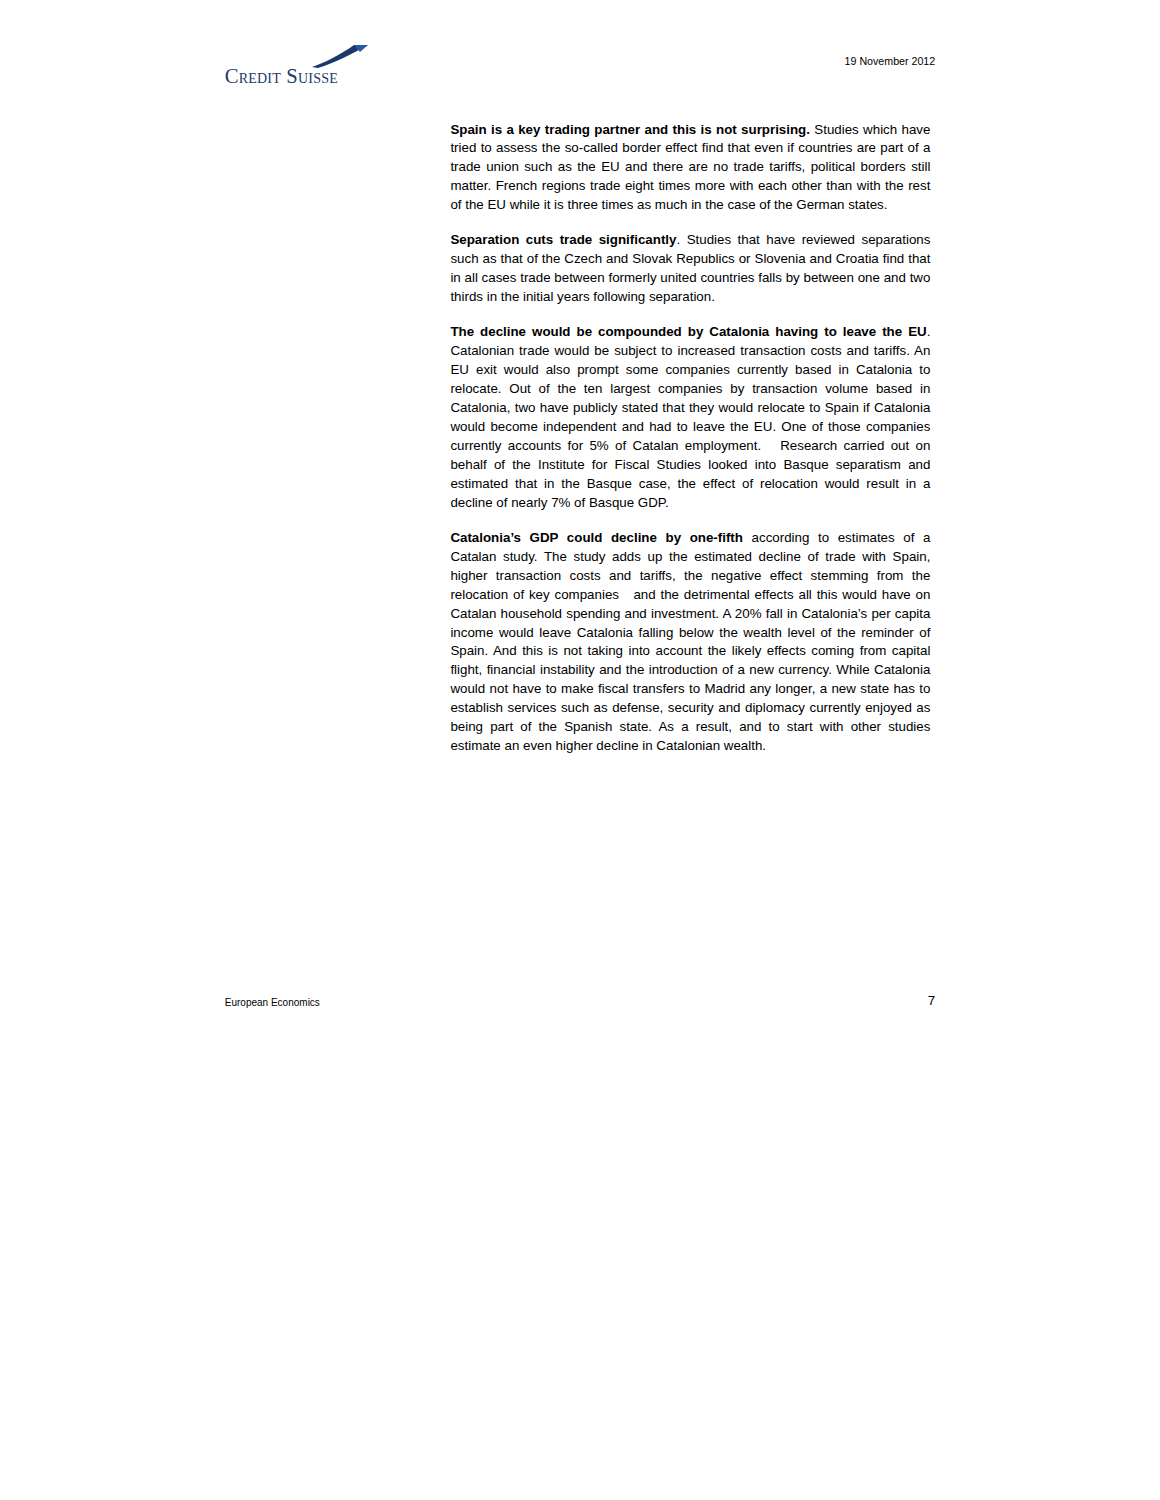Credit Suisse
19 November 2012
Spain is a key trading partner and this is not surprising. Studies which have tried to assess the so-called border effect find that even if countries are part of a trade union such as the EU and there are no trade tariffs, political borders still matter. French regions trade eight times more with each other than with the rest of the EU while it is three times as much in the case of the German states.
Separation cuts trade significantly. Studies that have reviewed separations such as that of the Czech and Slovak Republics or Slovenia and Croatia find that in all cases trade between formerly united countries falls by between one and two thirds in the initial years following separation.
The decline would be compounded by Catalonia having to leave the EU. Catalonian trade would be subject to increased transaction costs and tariffs. An EU exit would also prompt some companies currently based in Catalonia to relocate. Out of the ten largest companies by transaction volume based in Catalonia, two have publicly stated that they would relocate to Spain if Catalonia would become independent and had to leave the EU. One of those companies currently accounts for 5% of Catalan employment. Research carried out on behalf of the Institute for Fiscal Studies looked into Basque separatism and estimated that in the Basque case, the effect of relocation would result in a decline of nearly 7% of Basque GDP.
Catalonia’s GDP could decline by one-fifth according to estimates of a Catalan study. The study adds up the estimated decline of trade with Spain, higher transaction costs and tariffs, the negative effect stemming from the relocation of key companies and the detrimental effects all this would have on Catalan household spending and investment. A 20% fall in Catalonia’s per capita income would leave Catalonia falling below the wealth level of the reminder of Spain. And this is not taking into account the likely effects coming from capital flight, financial instability and the introduction of a new currency. While Catalonia would not have to make fiscal transfers to Madrid any longer, a new state has to establish services such as defense, security and diplomacy currently enjoyed as being part of the Spanish state. As a result, and to start with other studies estimate an even higher decline in Catalonian wealth.
European Economics
7